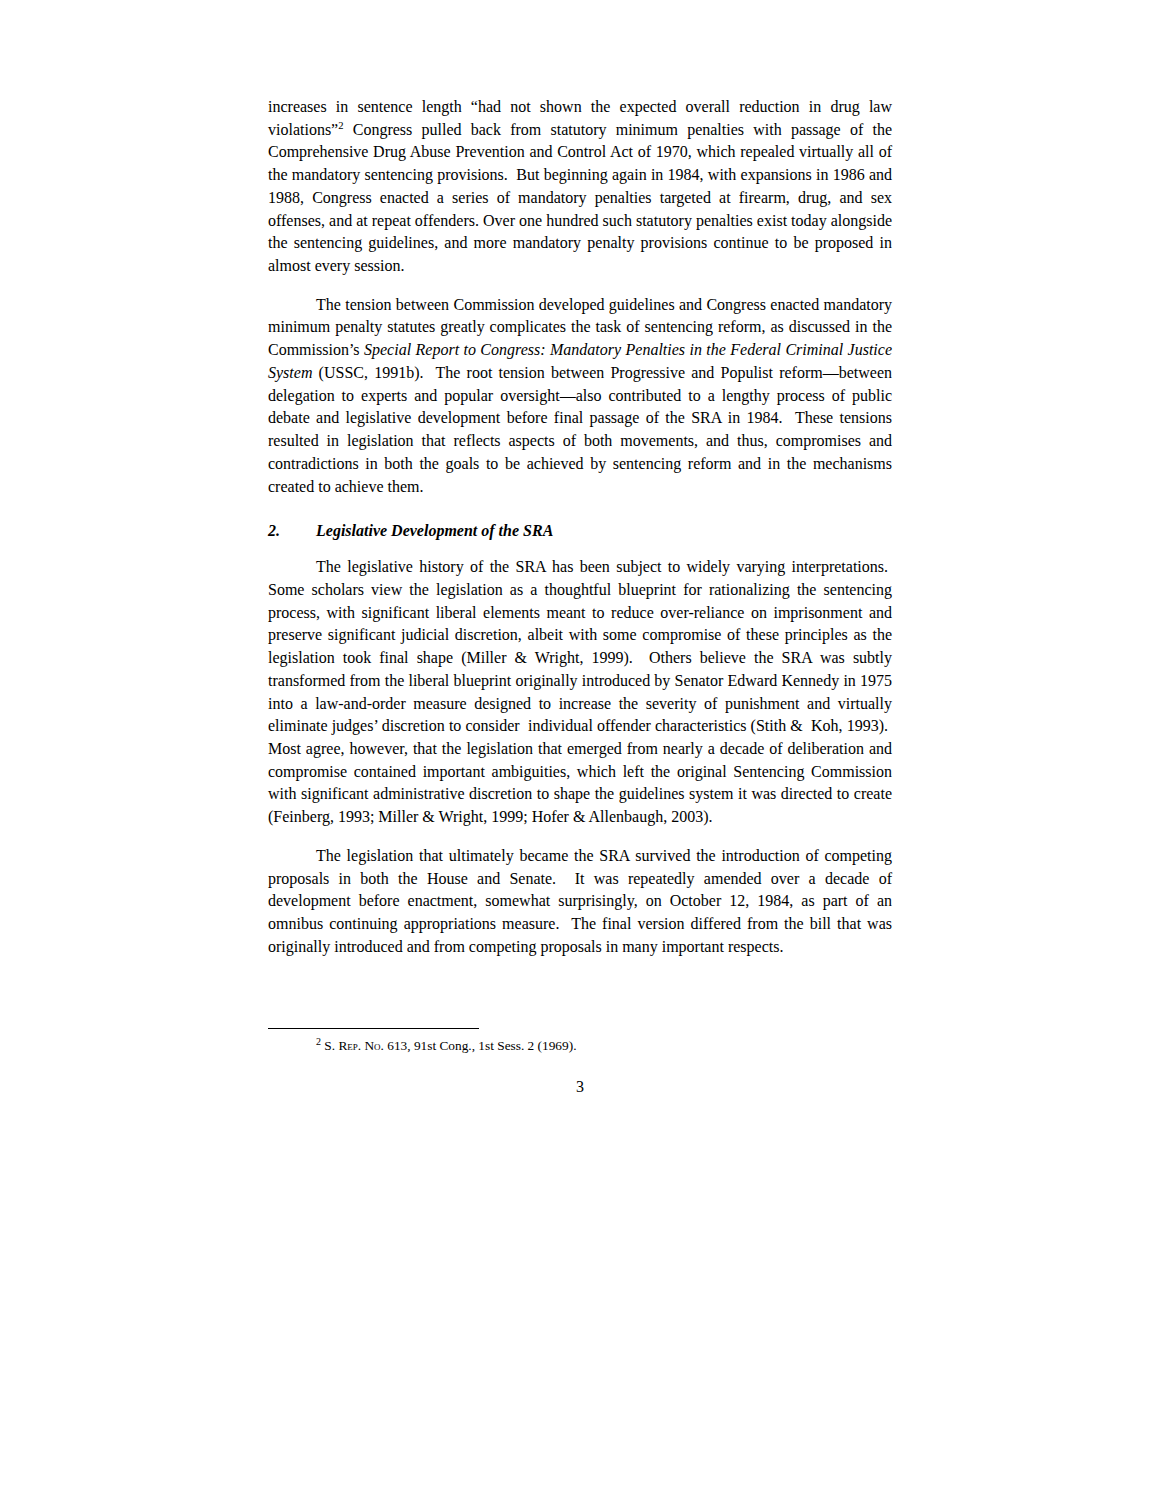increases in sentence length “had not shown the expected overall reduction in drug law violations”2 Congress pulled back from statutory minimum penalties with passage of the Comprehensive Drug Abuse Prevention and Control Act of 1970, which repealed virtually all of the mandatory sentencing provisions. But beginning again in 1984, with expansions in 1986 and 1988, Congress enacted a series of mandatory penalties targeted at firearm, drug, and sex offenses, and at repeat offenders. Over one hundred such statutory penalties exist today alongside the sentencing guidelines, and more mandatory penalty provisions continue to be proposed in almost every session.
The tension between Commission developed guidelines and Congress enacted mandatory minimum penalty statutes greatly complicates the task of sentencing reform, as discussed in the Commission’s Special Report to Congress: Mandatory Penalties in the Federal Criminal Justice System (USSC, 1991b). The root tension between Progressive and Populist reform—between delegation to experts and popular oversight—also contributed to a lengthy process of public debate and legislative development before final passage of the SRA in 1984. These tensions resulted in legislation that reflects aspects of both movements, and thus, compromises and contradictions in both the goals to be achieved by sentencing reform and in the mechanisms created to achieve them.
2. Legislative Development of the SRA
The legislative history of the SRA has been subject to widely varying interpretations. Some scholars view the legislation as a thoughtful blueprint for rationalizing the sentencing process, with significant liberal elements meant to reduce over-reliance on imprisonment and preserve significant judicial discretion, albeit with some compromise of these principles as the legislation took final shape (Miller & Wright, 1999). Others believe the SRA was subtly transformed from the liberal blueprint originally introduced by Senator Edward Kennedy in 1975 into a law-and-order measure designed to increase the severity of punishment and virtually eliminate judges’ discretion to consider individual offender characteristics (Stith & Koh, 1993). Most agree, however, that the legislation that emerged from nearly a decade of deliberation and compromise contained important ambiguities, which left the original Sentencing Commission with significant administrative discretion to shape the guidelines system it was directed to create (Feinberg, 1993; Miller & Wright, 1999; Hofer & Allenbaugh, 2003).
The legislation that ultimately became the SRA survived the introduction of competing proposals in both the House and Senate. It was repeatedly amended over a decade of development before enactment, somewhat surprisingly, on October 12, 1984, as part of an omnibus continuing appropriations measure. The final version differed from the bill that was originally introduced and from competing proposals in many important respects.
2 S. Rep. No. 613, 91st Cong., 1st Sess. 2 (1969).
3